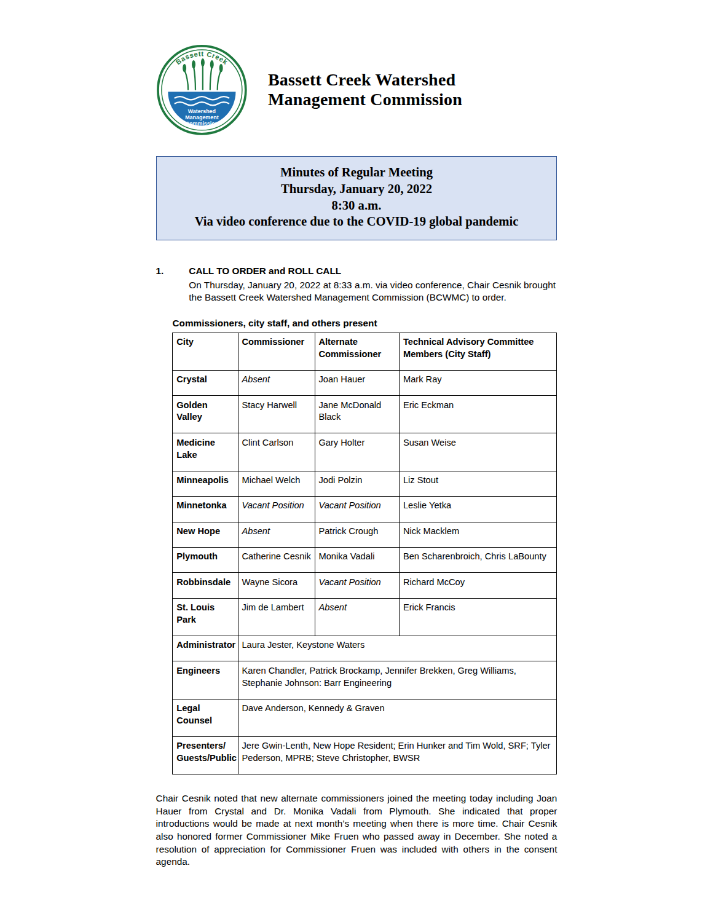Bassett Creek Watershed Management Commission
Bassett Creek Watershed Management Commission
Minutes of Regular Meeting
Thursday, January 20, 2022
8:30 a.m.
Via video conference due to the COVID-19 global pandemic
1. CALL TO ORDER and ROLL CALL
On Thursday, January 20, 2022 at 8:33 a.m. via video conference, Chair Cesnik brought the Bassett Creek Watershed Management Commission (BCWMC) to order.
Commissioners, city staff, and others present
| City | Commissioner | Alternate Commissioner | Technical Advisory Committee Members (City Staff) |
| --- | --- | --- | --- |
| Crystal | Absent | Joan Hauer | Mark Ray |
| Golden Valley | Stacy Harwell | Jane McDonald Black | Eric Eckman |
| Medicine Lake | Clint Carlson | Gary Holter | Susan Weise |
| Minneapolis | Michael Welch | Jodi Polzin | Liz Stout |
| Minnetonka | Vacant Position | Vacant Position | Leslie Yetka |
| New Hope | Absent | Patrick Crough | Nick Macklem |
| Plymouth | Catherine Cesnik | Monika Vadali | Ben Scharenbroich, Chris LaBounty |
| Robbinsdale | Wayne Sicora | Vacant Position | Richard McCoy |
| St. Louis Park | Jim de Lambert | Absent | Erick Francis |
| Administrator | Laura Jester, Keystone Waters |
| Engineers | Karen Chandler, Patrick Brockamp, Jennifer Brekken, Greg Williams, Stephanie Johnson: Barr Engineering |
| Legal Counsel | Dave Anderson, Kennedy & Graven |
| Presenters/ Guests/Public | Jere Gwin-Lenth, New Hope Resident; Erin Hunker and Tim Wold, SRF; Tyler Pederson, MPRB; Steve Christopher, BWSR |
Chair Cesnik noted that new alternate commissioners joined the meeting today including Joan Hauer from Crystal and Dr. Monika Vadali from Plymouth. She indicated that proper introductions would be made at next month’s meeting when there is more time. Chair Cesnik also honored former Commissioner Mike Fruen who passed away in December. She noted a resolution of appreciation for Commissioner Fruen was included with others in the consent agenda.